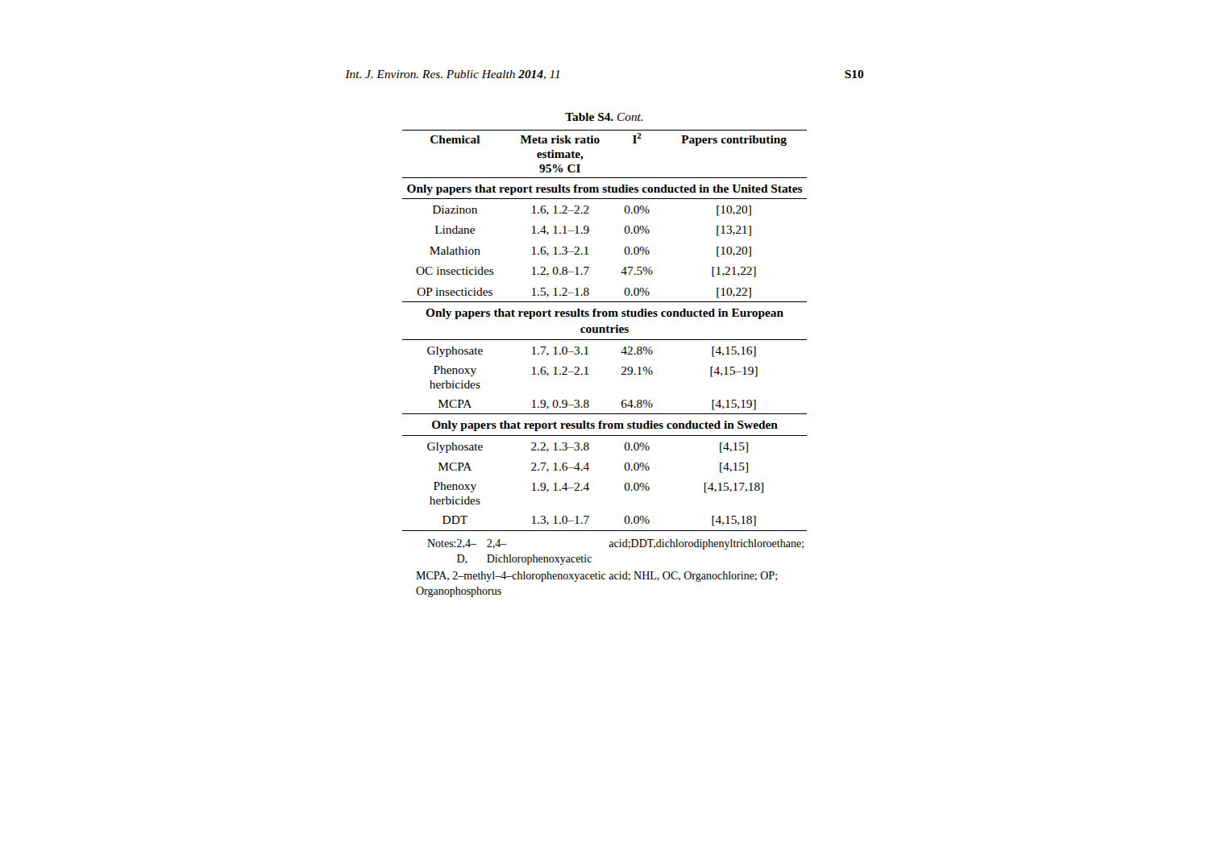Int. J. Environ. Res. Public Health 2014, 11
S10
Table S4. Cont.
| Chemical | Meta risk ratio estimate, 95% CI | I 2 | Papers contributing |
| --- | --- | --- | --- |
| Only papers that report results from studies conducted in the United States |
| Diazinon | 1.6, 1.2–2.2 | 0.0% | [10,20] |
| Lindane | 1.4, 1.1–1.9 | 0.0% | [13,21] |
| Malathion | 1.6, 1.3–2.1 | 0.0% | [10,20] |
| OC insecticides | 1.2, 0.8–1.7 | 47.5% | [1,21,22] |
| OP insecticides | 1.5, 1.2–1.8 | 0.0% | [10,22] |
| Only papers that report results from studies conducted in European countries |
| Glyphosate | 1.7, 1.0–3.1 | 42.8% | [4,15,16] |
| Phenoxy herbicides | 1.6, 1.2–2.1 | 29.1% | [4,15–19] |
| MCPA | 1.9, 0.9–3.8 | 64.8% | [4,15,19] |
| Only papers that report results from studies conducted in Sweden |
| Glyphosate | 2.2, 1.3–3.8 | 0.0% | [4,15] |
| MCPA | 2.7, 1.6–4.4 | 0.0% | [4,15] |
| Phenoxy herbicides | 1.9, 1.4–2.4 | 0.0% | [4,15,17,18] |
| DDT | 1.3, 1.0–1.7 | 0.0% | [4,15,18] |
Notes: 2,4–D, 2,4–Dichlorophenoxyacetic acid; DDT, dichlorodiphenyltrichloroethane;
MCPA, 2–methyl–4–chlorophenoxyacetic acid; NHL, OC, Organochlorine; OP; Organophosphorus